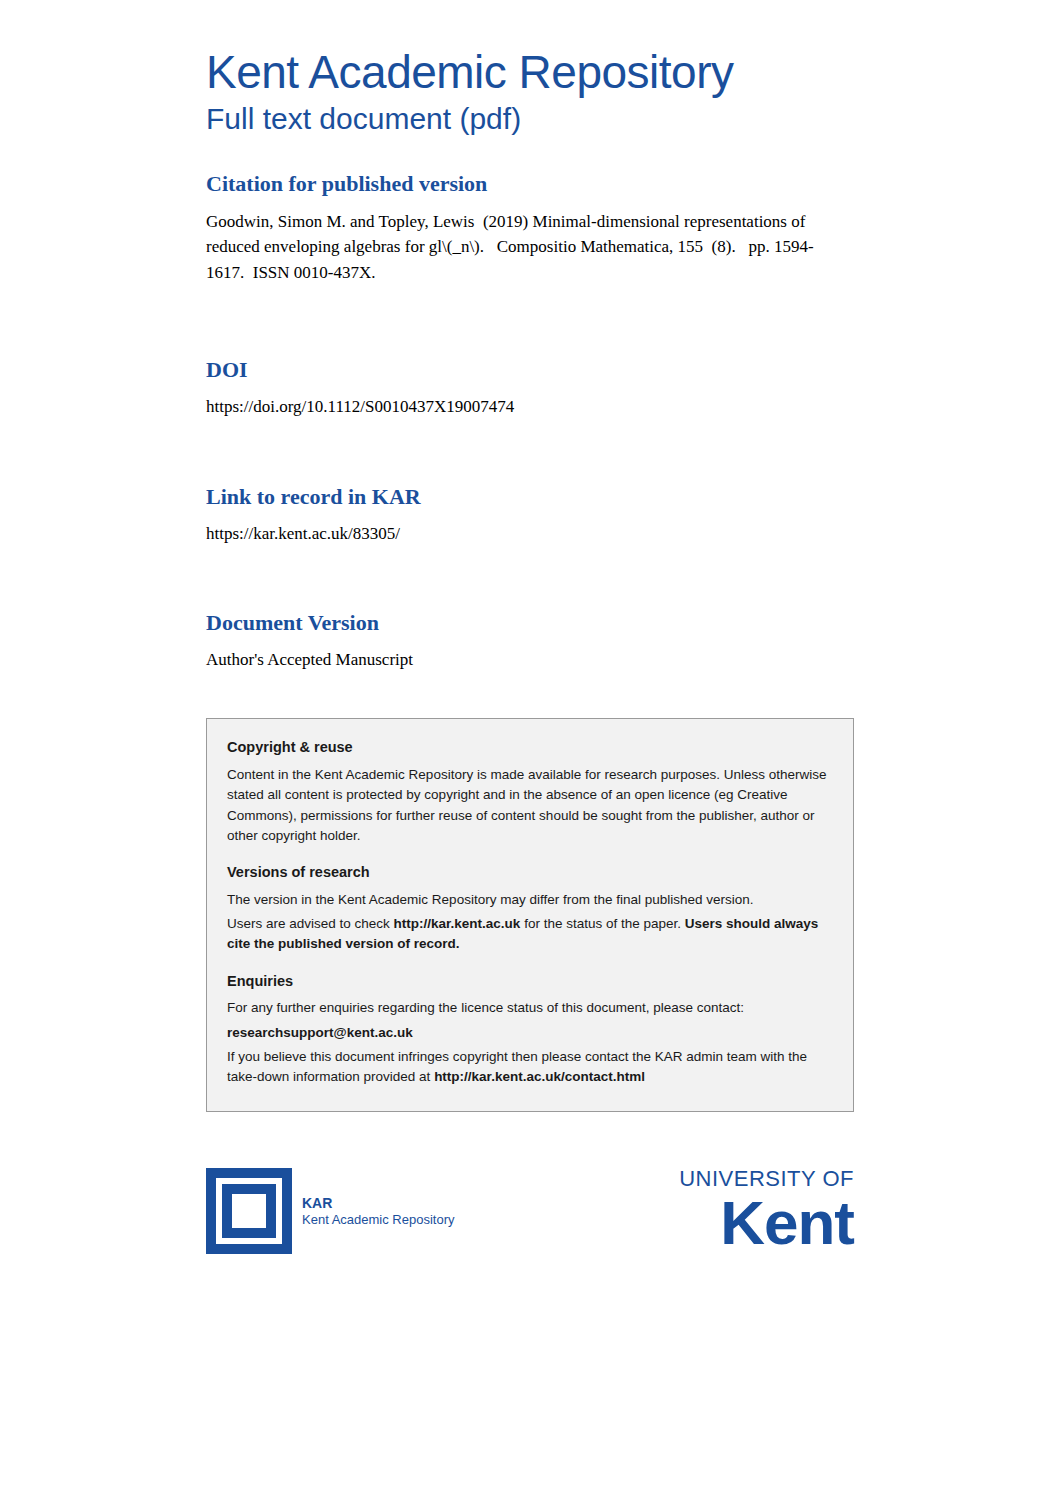Kent Academic Repository
Full text document (pdf)
Citation for published version
Goodwin, Simon M. and Topley, Lewis (2019) Minimal-dimensional representations of reduced enveloping algebras for gl\(_n\). Compositio Mathematica, 155 (8). pp. 1594-1617. ISSN 0010-437X.
DOI
https://doi.org/10.1112/S0010437X19007474
Link to record in KAR
https://kar.kent.ac.uk/83305/
Document Version
Author's Accepted Manuscript
Copyright & reuse
Content in the Kent Academic Repository is made available for research purposes. Unless otherwise stated all content is protected by copyright and in the absence of an open licence (eg Creative Commons), permissions for further reuse of content should be sought from the publisher, author or other copyright holder.
Versions of research
The version in the Kent Academic Repository may differ from the final published version.
Users are advised to check http://kar.kent.ac.uk for the status of the paper. Users should always cite the published version of record.
Enquiries
For any further enquiries regarding the licence status of this document, please contact:
researchsupport@kent.ac.uk
If you believe this document infringes copyright then please contact the KAR admin team with the take-down information provided at http://kar.kent.ac.uk/contact.html
KARKent Academic Repository
UNIVERSITY OF Kent